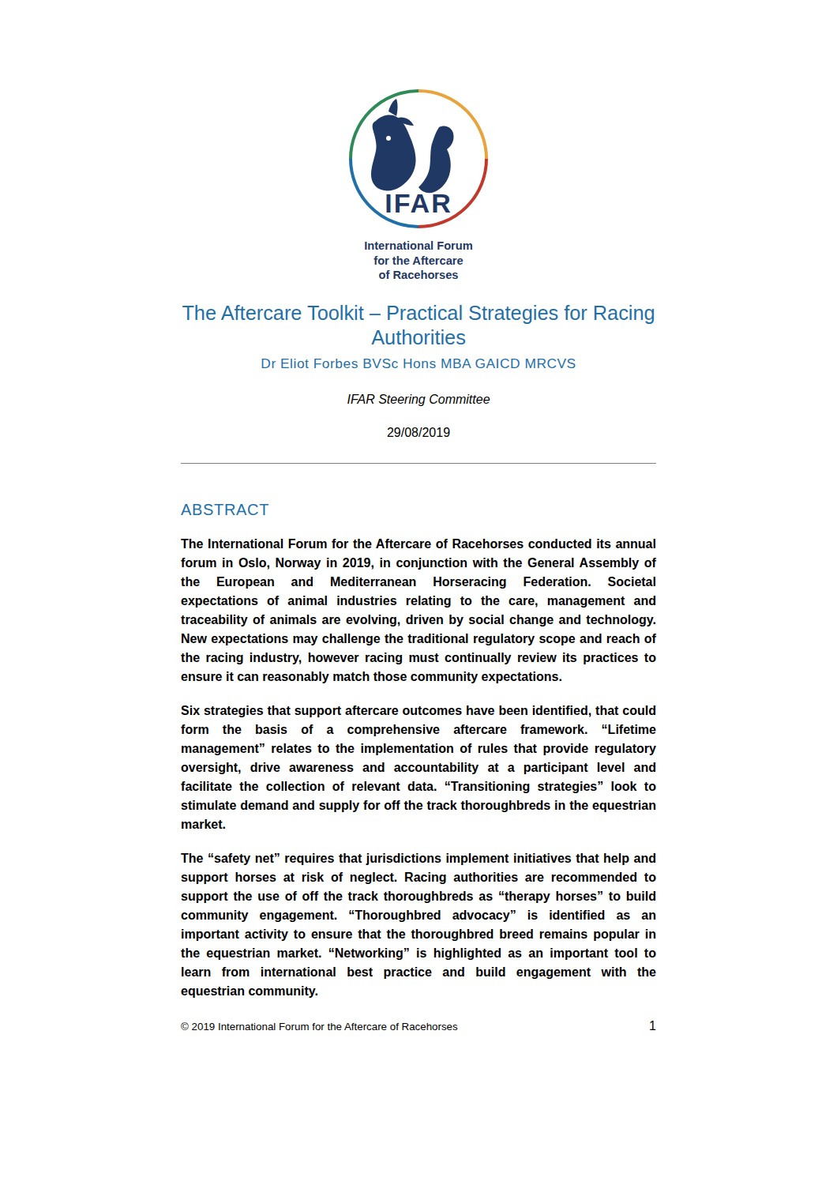IFAR
International Forum
for the Aftercare
of Racehorses
The Aftercare Toolkit – Practical Strategies for Racing Authorities
Dr Eliot Forbes BVSc Hons MBA GAICD MRCVS
IFAR Steering Committee
29/08/2019
ABSTRACT
The International Forum for the Aftercare of Racehorses conducted its annual forum in Oslo, Norway in 2019, in conjunction with the General Assembly of the European and Mediterranean Horseracing Federation. Societal expectations of animal industries relating to the care, management and traceability of animals are evolving, driven by social change and technology. New expectations may challenge the traditional regulatory scope and reach of the racing industry, however racing must continually review its practices to ensure it can reasonably match those community expectations.
Six strategies that support aftercare outcomes have been identified, that could form the basis of a comprehensive aftercare framework. “Lifetime management” relates to the implementation of rules that provide regulatory oversight, drive awareness and accountability at a participant level and facilitate the collection of relevant data. “Transitioning strategies” look to stimulate demand and supply for off the track thoroughbreds in the equestrian market.
The “safety net” requires that jurisdictions implement initiatives that help and support horses at risk of neglect. Racing authorities are recommended to support the use of off the track thoroughbreds as “therapy horses” to build community engagement. “Thoroughbred advocacy” is identified as an important activity to ensure that the thoroughbred breed remains popular in the equestrian market. “Networking” is highlighted as an important tool to learn from international best practice and build engagement with the equestrian community.
© 2019 International Forum for the Aftercare of Racehorses 1